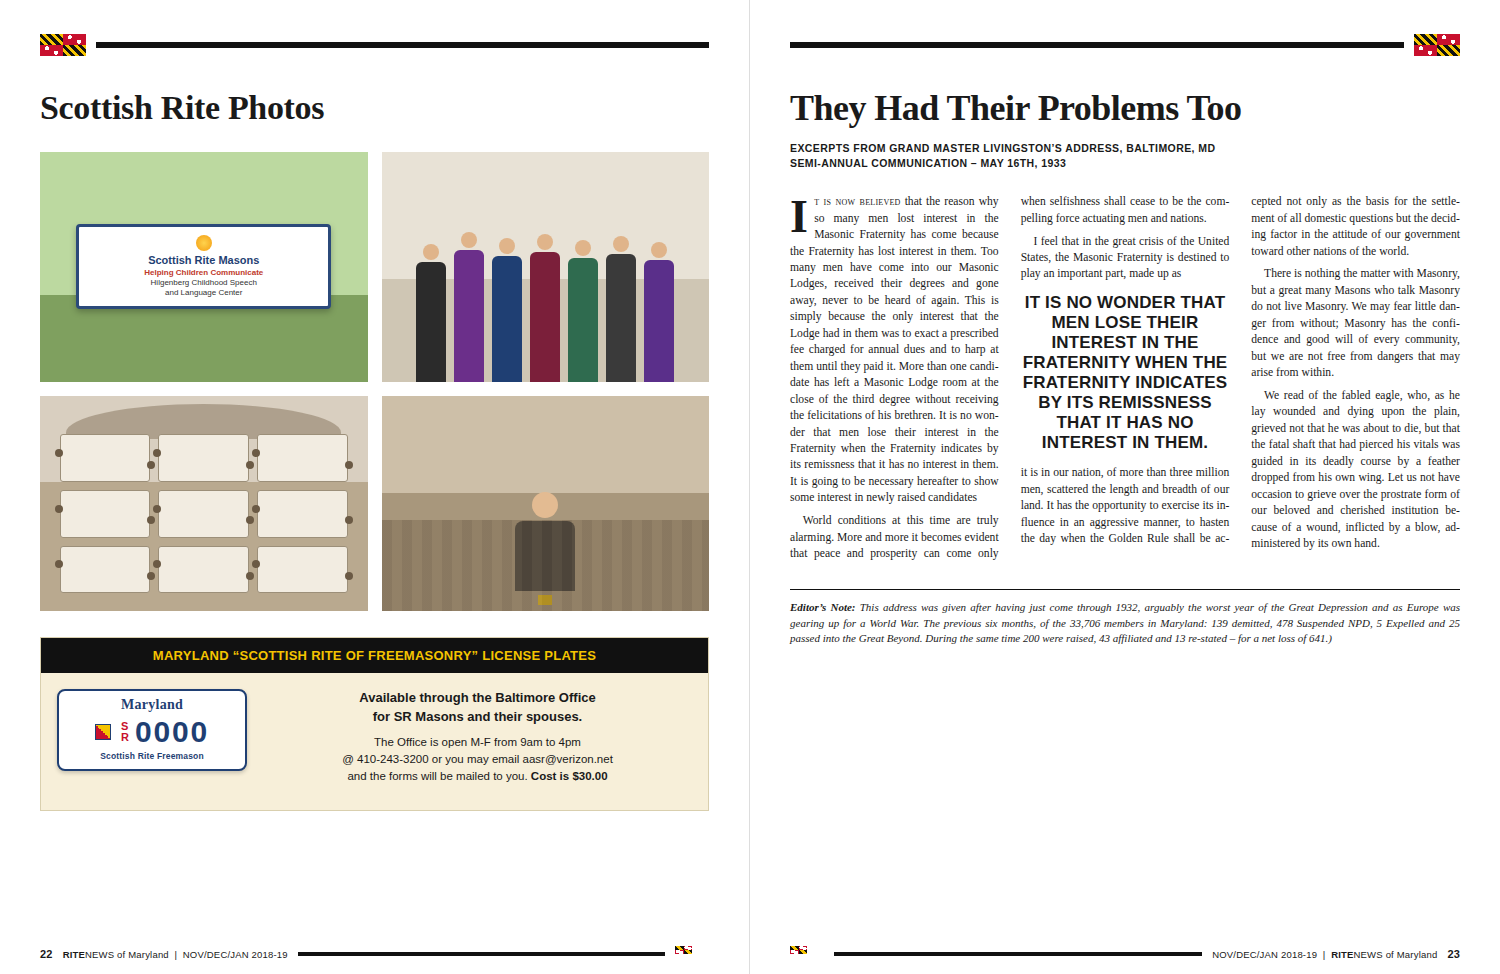Scottish Rite Photos
Scottish Rite Masons
Helping Children Communicate
Hilgenberg Childhood Speech
and Language Center
MARYLAND “SCOTTISH RITE OF FREEMASONRY” LICENSE PLATES
Maryland
S
R 0000
Scottish Rite Freemason
Available through the Baltimore Office
for SR Masons and their spouses.
The Office is open M-F from 9am to 4pm
@ 410-243-3200 or you may email aasr@verizon.net
and the forms will be mailed to you. Cost is $30.00
22 RITENEWS of Maryland | NOV/DEC/JAN 2018-19
They Had Their Problems Too
Excerpts from Grand Master Livingston’s Address, Baltimore, MD
Semi-Annual Communication – May 16th, 1933
It is now believed that the reason why so many men lost interest in the Masonic Fraternity has come because the Fraternity has lost interest in them. Too many men have come into our Masonic Lodges, received their degrees and gone away, never to be heard of again. This is simply because the only interest that the Lodge had in them was to exact a prescribed fee charged for annual dues and to harp at them until they paid it. More than one candidate has left a Masonic Lodge room at the close of the third degree without receiving the felicitations of his brethren. It is no wonder that men lose their interest in the Fraternity when the Fraternity indicates by its remissness that it has no interest in them. It is going to be necessary hereafter to show some interest in newly raised candidates
World conditions at this time are truly alarming. More and more it becomes evident that peace and prosperity can come only when selfishness shall cease to be the compelling force actuating men and nations.
I feel that in the great crisis of the United States, the Masonic Fraternity is destined to play an important part, made up as
IT IS NO WONDER THAT MEN LOSE THEIR INTEREST IN THE FRATERNITY WHEN THE FRATERNITY INDICATES BY ITS REMISSNESS THAT IT HAS NO INTEREST IN THEM.
it is in our nation, of more than three million men, scattered the length and breadth of our land. It has the opportunity to exercise its influence in an aggressive manner, to hasten the day when the Golden Rule shall be accepted not only as the basis for the settlement of all domestic questions but the deciding factor in the attitude of our government toward other nations of the world.
There is nothing the matter with Masonry, but a great many Masons who talk Masonry do not live Masonry. We may fear little danger from without; Masonry has the confidence and good will of every community, but we are not free from dangers that may arise from within.
We read of the fabled eagle, who, as he lay wounded and dying upon the plain, grieved not that he was about to die, but that the fatal shaft that had pierced his vitals was guided in its deadly course by a feather dropped from his own wing. Let us not have occasion to grieve over the prostrate form of our beloved and cherished institution because of a wound, inflicted by a blow, administered by its own hand.
Editor’s Note: This address was given after having just come through 1932, arguably the worst year of the Great Depression and as Europe was gearing up for a World War. The previous six months, of the 33,706 members in Maryland: 139 demitted, 478 Suspended NPD, 5 Expelled and 25 passed into the Great Beyond. During the same time 200 were raised, 43 affiliated and 13 re-stated – for a net loss of 641.)
23 NOV/DEC/JAN 2018-19 | RITENEWS of Maryland